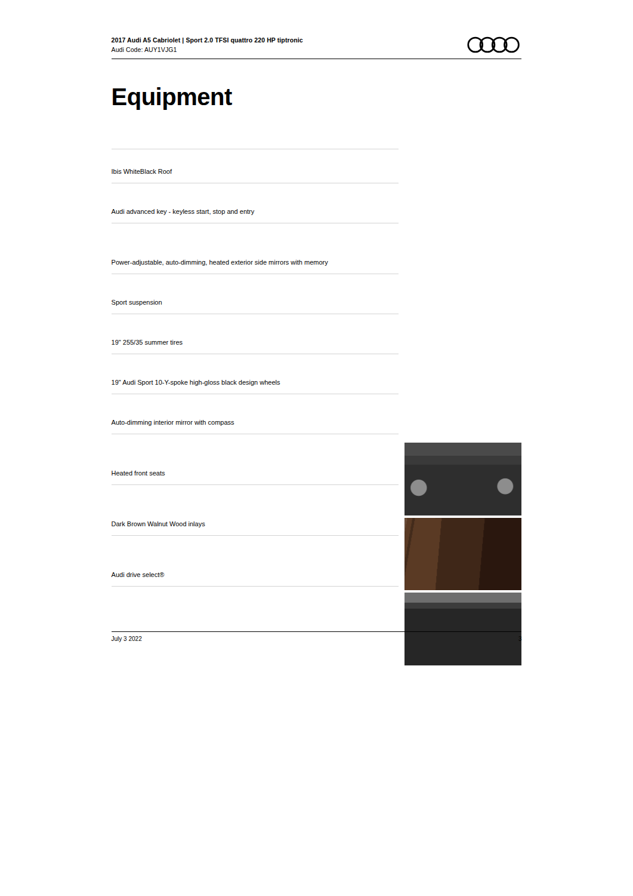2017 Audi A5 Cabriolet | Sport 2.0 TFSI quattro 220 HP tiptronic
Audi Code: AUY1VJG1
Equipment
Ibis WhiteBlack Roof
Audi advanced key - keyless start, stop and entry
Power-adjustable, auto-dimming, heated exterior side mirrors with memory
Sport suspension
19" 255/35 summer tires
19" Audi Sport 10-Y-spoke high-gloss black design wheels
Auto-dimming interior mirror with compass
Heated front seats
Dark Brown Walnut Wood inlays
Audi drive select®
July 3 2022 3